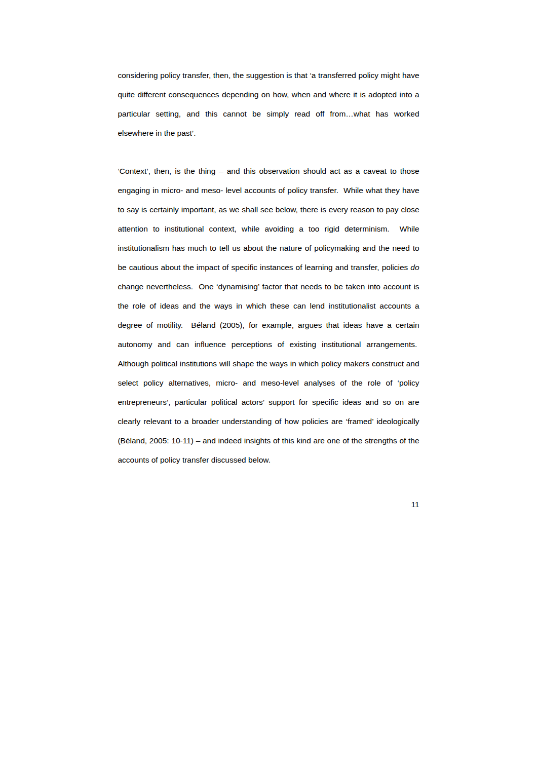considering policy transfer, then, the suggestion is that ‘a transferred policy might have quite different consequences depending on how, when and where it is adopted into a particular setting, and this cannot be simply read off from…what has worked elsewhere in the past’.
‘Context’, then, is the thing – and this observation should act as a caveat to those engaging in micro- and meso- level accounts of policy transfer. While what they have to say is certainly important, as we shall see below, there is every reason to pay close attention to institutional context, while avoiding a too rigid determinism. While institutionalism has much to tell us about the nature of policymaking and the need to be cautious about the impact of specific instances of learning and transfer, policies do change nevertheless. One ‘dynamising’ factor that needs to be taken into account is the role of ideas and the ways in which these can lend institutionalist accounts a degree of motility. Béland (2005), for example, argues that ideas have a certain autonomy and can influence perceptions of existing institutional arrangements. Although political institutions will shape the ways in which policy makers construct and select policy alternatives, micro- and meso-level analyses of the role of ‘policy entrepreneurs’, particular political actors’ support for specific ideas and so on are clearly relevant to a broader understanding of how policies are ‘framed’ ideologically (Béland, 2005: 10-11) – and indeed insights of this kind are one of the strengths of the accounts of policy transfer discussed below.
11